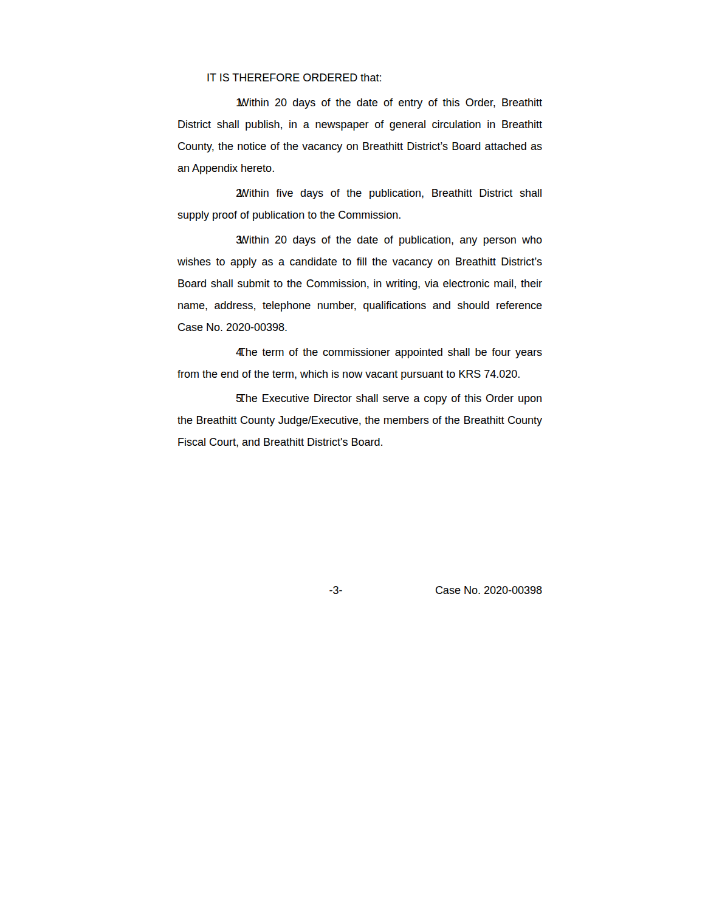IT IS THEREFORE ORDERED that:
1. Within 20 days of the date of entry of this Order, Breathitt District shall publish, in a newspaper of general circulation in Breathitt County, the notice of the vacancy on Breathitt District’s Board attached as an Appendix hereto.
2. Within five days of the publication, Breathitt District shall supply proof of publication to the Commission.
3. Within 20 days of the date of publication, any person who wishes to apply as a candidate to fill the vacancy on Breathitt District’s Board shall submit to the Commission, in writing, via electronic mail, their name, address, telephone number, qualifications and should reference Case No. 2020-00398.
4. The term of the commissioner appointed shall be four years from the end of the term, which is now vacant pursuant to KRS 74.020.
5. The Executive Director shall serve a copy of this Order upon the Breathitt County Judge/Executive, the members of the Breathitt County Fiscal Court, and Breathitt District's Board.
-3-
Case No. 2020-00398